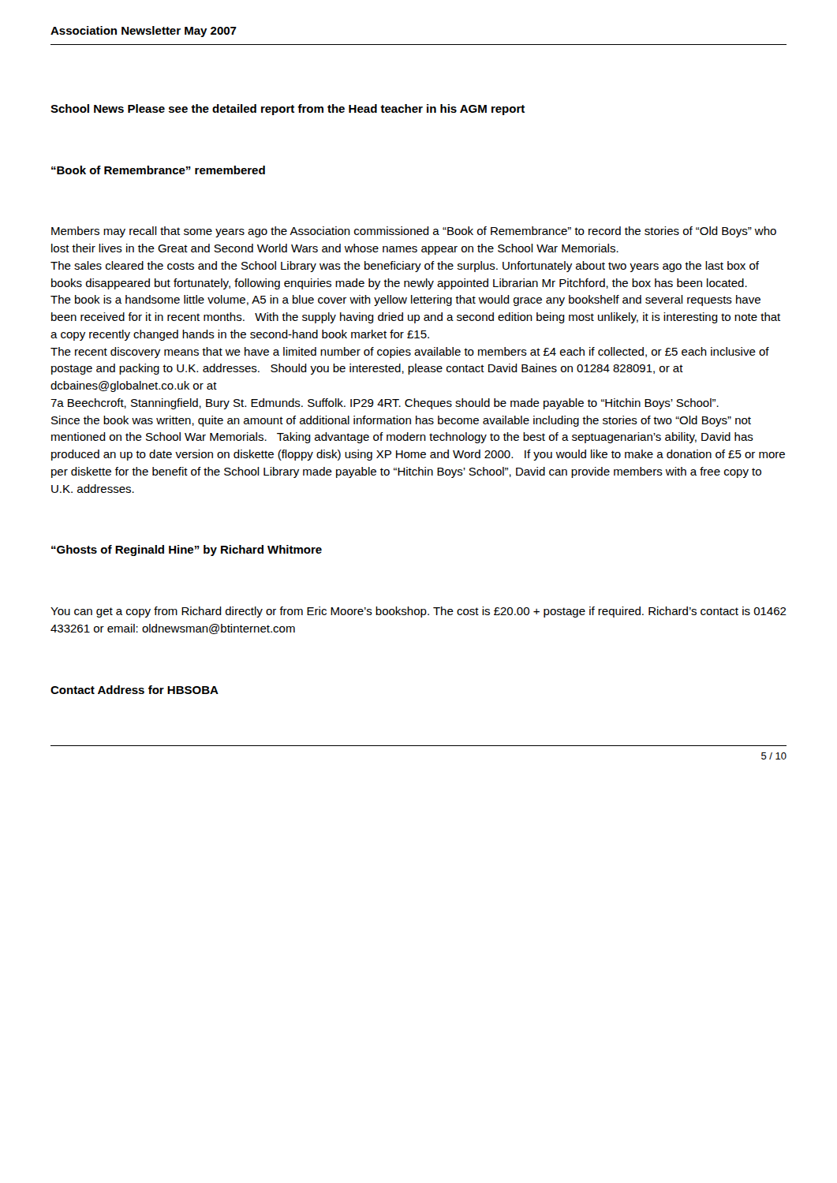Association Newsletter May 2007
School News Please see the detailed report from the Head teacher in his AGM report
“Book of Remembrance” remembered
Members may recall that some years ago the Association commissioned a “Book of Remembrance” to record the stories of “Old Boys” who lost their lives in the Great and Second World Wars and whose names appear on the School War Memorials.
The sales cleared the costs and the School Library was the beneficiary of the surplus. Unfortunately about two years ago the last box of books disappeared but fortunately, following enquiries made by the newly appointed Librarian Mr Pitchford, the box has been located.
The book is a handsome little volume, A5 in a blue cover with yellow lettering that would grace any bookshelf and several requests have been received for it in recent months. With the supply having dried up and a second edition being most unlikely, it is interesting to note that a copy recently changed hands in the second-hand book market for £15.
The recent discovery means that we have a limited number of copies available to members at £4 each if collected, or £5 each inclusive of postage and packing to U.K. addresses. Should you be interested, please contact David Baines on 01284 828091, or at dcbaines@globalnet.co.uk or at
7a Beechcroft, Stanningfield, Bury St. Edmunds. Suffolk. IP29 4RT. Cheques should be made payable to “Hitchin Boys’ School”.
Since the book was written, quite an amount of additional information has become available including the stories of two “Old Boys” not mentioned on the School War Memorials. Taking advantage of modern technology to the best of a septuagenarian’s ability, David has produced an up to date version on diskette (floppy disk) using XP Home and Word 2000. If you would like to make a donation of £5 or more per diskette for the benefit of the School Library made payable to “Hitchin Boys’ School”, David can provide members with a free copy to U.K. addresses.
“Ghosts of Reginald Hine” by Richard Whitmore
You can get a copy from Richard directly or from Eric Moore’s bookshop. The cost is £20.00 + postage if required. Richard’s contact is 01462 433261 or email: oldnewsman@btinternet.com
Contact Address for HBSOBA
5 / 10